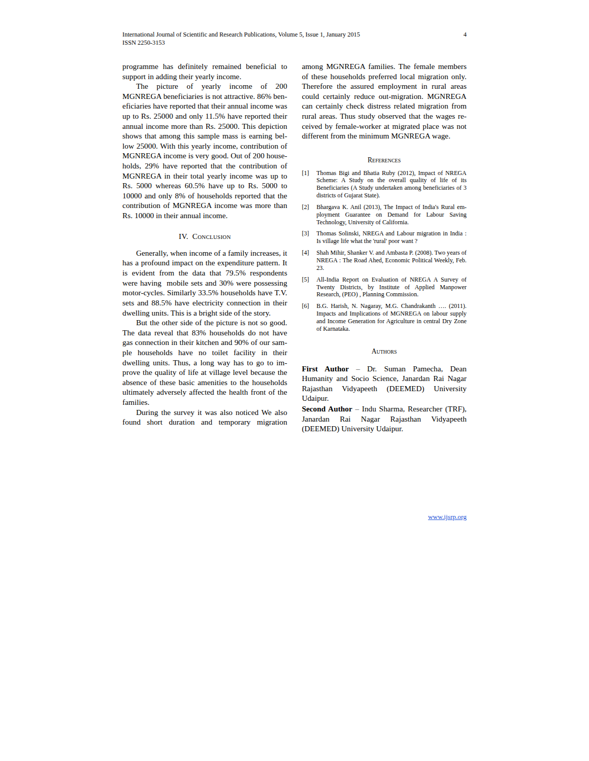International Journal of Scientific and Research Publications, Volume 5, Issue 1, January 2015
ISSN 2250-3153 4
programme has definitely remained beneficial to support in adding their yearly income.
The picture of yearly income of 200 MGNREGA beneficiaries is not attractive. 86% beneficiaries have reported that their annual income was up to Rs. 25000 and only 11.5% have reported their annual income more than Rs. 25000. This depiction shows that among this sample mass is earning bellow 25000. With this yearly income, contribution of MGNREGA income is very good. Out of 200 households, 29% have reported that the contribution of MGNREGA in their total yearly income was up to Rs. 5000 whereas 60.5% have up to Rs. 5000 to 10000 and only 8% of households reported that the contribution of MGNREGA income was more than Rs. 10000 in their annual income.
IV. Conclusion
Generally, when income of a family increases, it has a profound impact on the expenditure pattern. It is evident from the data that 79.5% respondents were having mobile sets and 30% were possessing motor-cycles. Similarly 33.5% households have T.V. sets and 88.5% have electricity connection in their dwelling units. This is a bright side of the story.
But the other side of the picture is not so good. The data reveal that 83% households do not have gas connection in their kitchen and 90% of our sample households have no toilet facility in their dwelling units. Thus, a long way has to go to improve the quality of life at village level because the absence of these basic amenities to the households ultimately adversely affected the health front of the families.
During the survey it was also noticed We also found short duration and temporary migration among MGNREGA families. The female members of these households preferred local migration only. Therefore the assured employment in rural areas could certainly reduce out-migration. MGNREGA can certainly check distress related migration from rural areas. Thus study observed that the wages received by female-worker at migrated place was not different from the minimum MGNREGA wage.
References
[1] Thomas Bigi and Bhatia Ruby (2012), Impact of NREGA Scheme: A Study on the overall quality of life of its Beneficiaries (A Study undertaken among beneficiaries of 3 districts of Gujarat State).
[2] Bhargava K. Anil (2013), The Impact of India's Rural employment Guarantee on Demand for Labour Saving Technology, University of California.
[3] Thomas Solinski, NREGA and Labour migration in India : Is village life what the 'rural' poor want ?
[4] Shah Mihir, Shanker V. and Ambasta P. (2008). Two years of NREGA : The Road Ahed, Economic Political Weekly, Feb. 23.
[5] All-India Report on Evaluation of NREGA A Survey of Twenty Districts, by Institute of Applied Manpower Research, (PEO) , Planning Commission.
[6] B.G. Harish, N. Nagaray, M.G. Chandrakanth …. (2011). Impacts and Implications of MGNREGA on labour supply and Income Generation for Agriculture in central Dry Zone of Karnataka.
Authors
First Author – Dr. Suman Pamecha, Dean Humanity and Socio Science, Janardan Rai Nagar Rajasthan Vidyapeeth (DEEMED) University Udaipur.
Second Author – Indu Sharma, Researcher (TRF), Janardan Rai Nagar Rajasthan Vidyapeeth (DEEMED) University Udaipur.
www.ijsrp.org